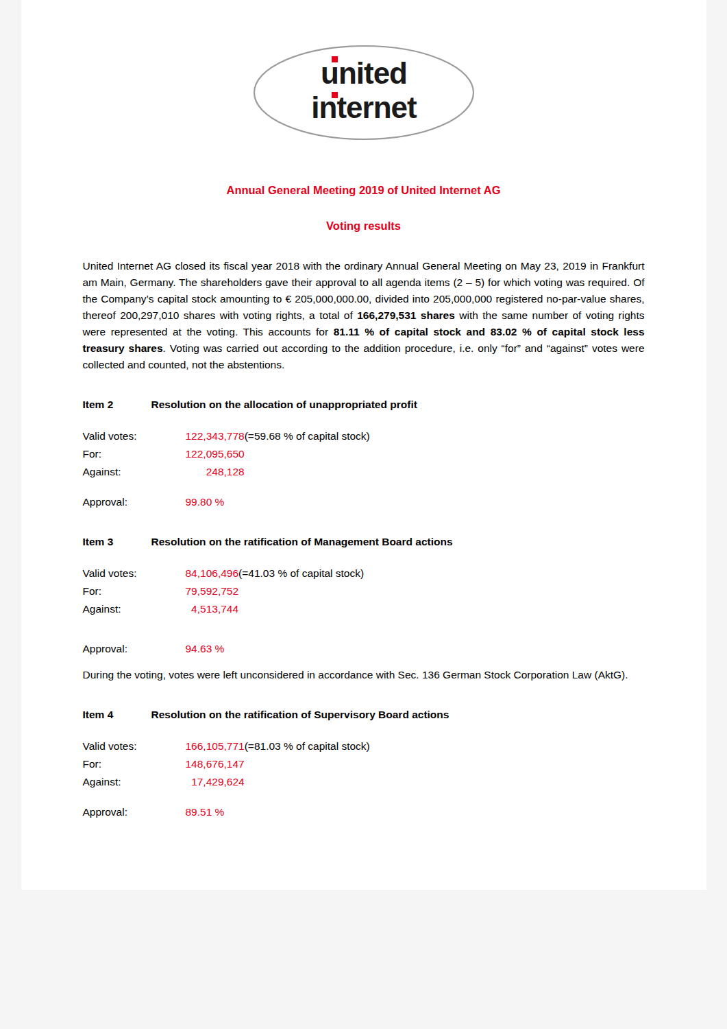united internet
Annual General Meeting 2019 of United Internet AG
Voting results
United Internet AG closed its fiscal year 2018 with the ordinary Annual General Meeting on May 23, 2019 in Frankfurt am Main, Germany. The shareholders gave their approval to all agenda items (2 – 5) for which voting was required. Of the Company’s capital stock amounting to € 205,000,000.00, divided into 205,000,000 registered no-par-value shares, thereof 200,297,010 shares with voting rights, a total of 166,279,531 shares with the same number of voting rights were represented at the voting. This accounts for 81.11 % of capital stock and 83.02 % of capital stock less treasury shares. Voting was carried out according to the addition procedure, i.e. only “for” and “against” votes were collected and counted, not the abstentions.
Item 2 Resolution on the allocation of unappropriated profit
| Valid votes: | 122,343,778 | (=59.68 % of capital stock) |
| For: | 122,095,650 | |
| Against: | 248,128 | |
Approval: 99.80 %
Item 3 Resolution on the ratification of Management Board actions
| Valid votes: | 84,106,496 | (=41.03 % of capital stock) |
| For: | 79,592,752 | |
| Against: | 4,513,744 | |
Approval: 94.63 %
During the voting, votes were left unconsidered in accordance with Sec. 136 German Stock Corporation Law (AktG).
Item 4 Resolution on the ratification of Supervisory Board actions
| Valid votes: | 166,105,771 | (=81.03 % of capital stock) |
| For: | 148,676,147 | |
| Against: | 17,429,624 | |
Approval: 89.51 %